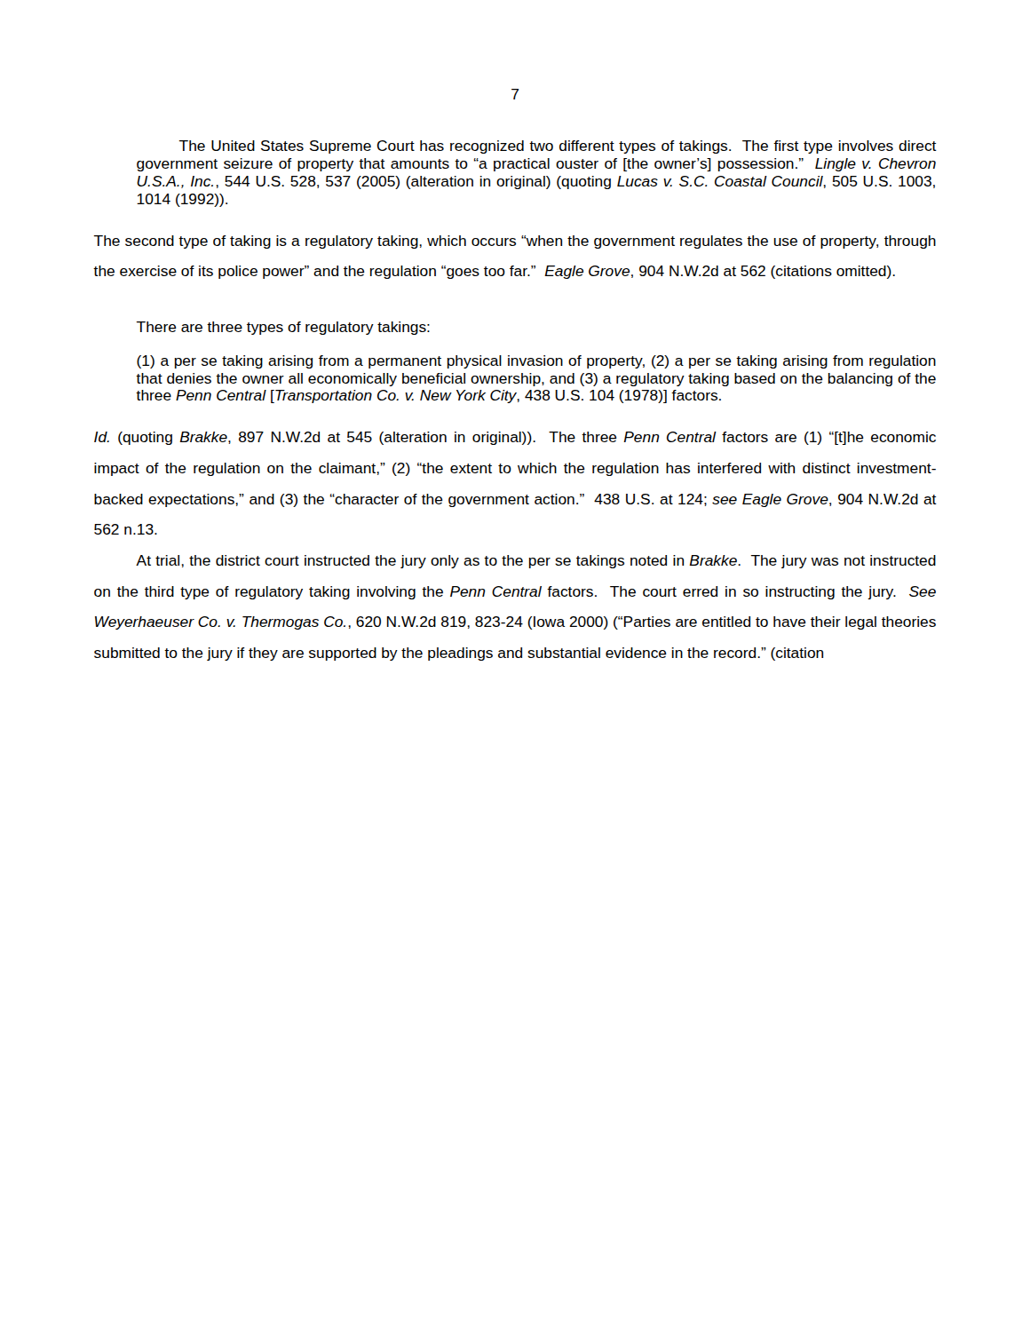7
The United States Supreme Court has recognized two different types of takings. The first type involves direct government seizure of property that amounts to “a practical ouster of [the owner’s] possession.” Lingle v. Chevron U.S.A., Inc., 544 U.S. 528, 537 (2005) (alteration in original) (quoting Lucas v. S.C. Coastal Council, 505 U.S. 1003, 1014 (1992)).
The second type of taking is a regulatory taking, which occurs “when the government regulates the use of property, through the exercise of its police power” and the regulation “goes too far.” Eagle Grove, 904 N.W.2d at 562 (citations omitted).
There are three types of regulatory takings:
(1) a per se taking arising from a permanent physical invasion of property, (2) a per se taking arising from regulation that denies the owner all economically beneficial ownership, and (3) a regulatory taking based on the balancing of the three Penn Central [Transportation Co. v. New York City, 438 U.S. 104 (1978)] factors.
Id. (quoting Brakke, 897 N.W.2d at 545 (alteration in original)). The three Penn Central factors are (1) “[t]he economic impact of the regulation on the claimant,” (2) “the extent to which the regulation has interfered with distinct investment-backed expectations,” and (3) the “character of the government action.” 438 U.S. at 124; see Eagle Grove, 904 N.W.2d at 562 n.13.
At trial, the district court instructed the jury only as to the per se takings noted in Brakke. The jury was not instructed on the third type of regulatory taking involving the Penn Central factors. The court erred in so instructing the jury. See Weyerhaeuser Co. v. Thermogas Co., 620 N.W.2d 819, 823-24 (Iowa 2000) (“Parties are entitled to have their legal theories submitted to the jury if they are supported by the pleadings and substantial evidence in the record.” (citation